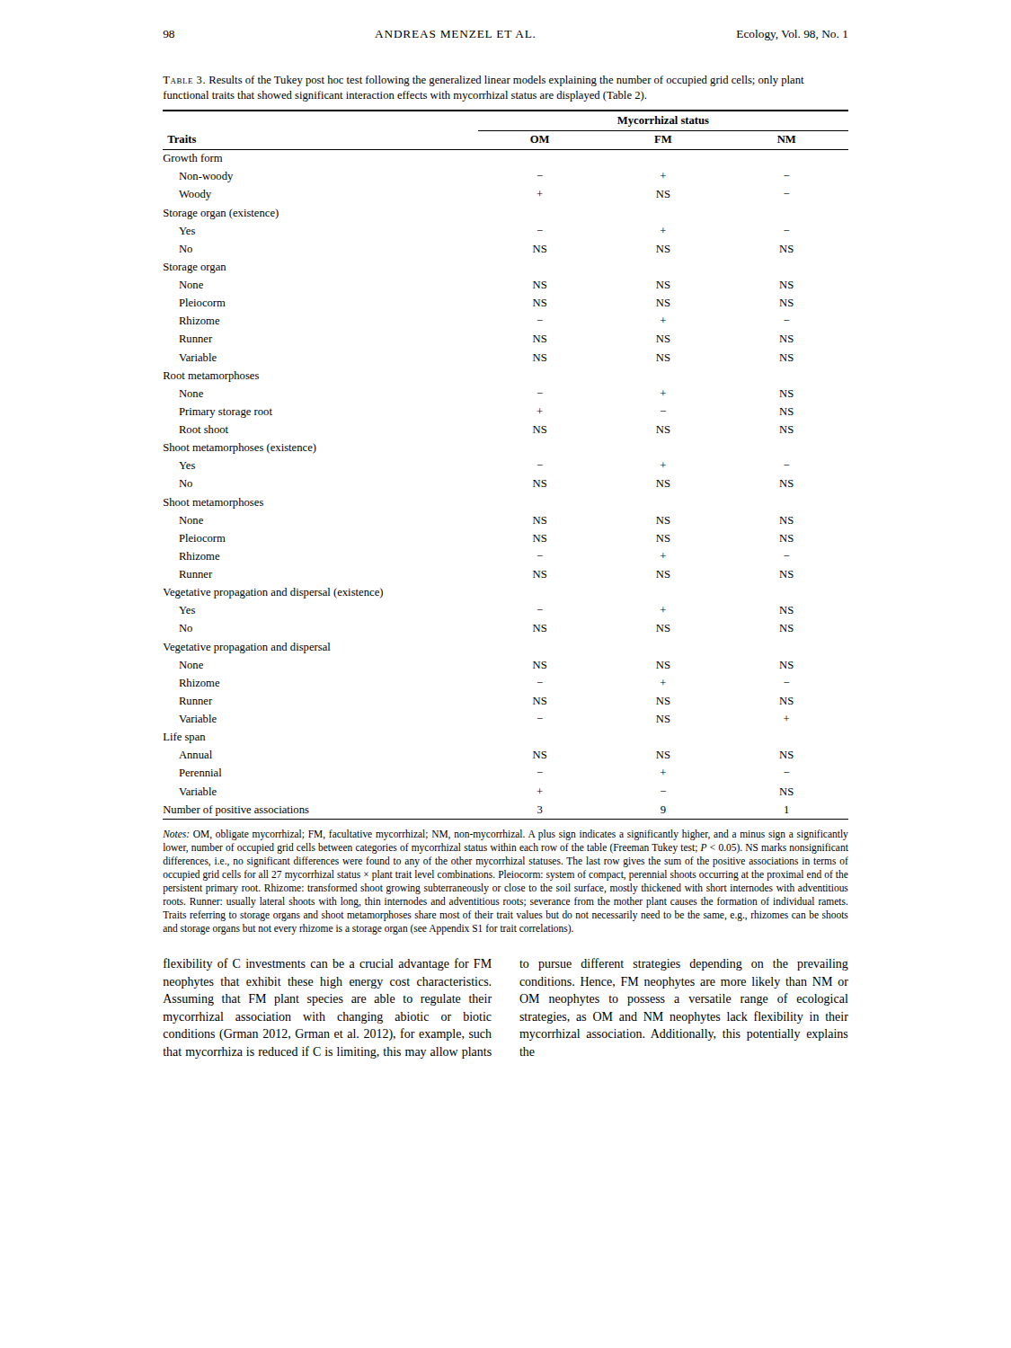98 ANDREAS MENZEL ET AL. Ecology, Vol. 98, No. 1
Table 3. Results of the Tukey post hoc test following the generalized linear models explaining the number of occupied grid cells; only plant functional traits that showed significant interaction effects with mycorrhizal status are displayed (Table 2).
| Traits | Mycorrhizal status |
| --- | --- |
| OM | FM | NM |
| Growth form | | | |
| Non-woody | − | + | − |
| Woody | + | NS | − |
| Storage organ (existence) | | | |
| Yes | − | + | − |
| No | NS | NS | NS |
| Storage organ | | | |
| None | NS | NS | NS |
| Pleiocorm | NS | NS | NS |
| Rhizome | − | + | − |
| Runner | NS | NS | NS |
| Variable | NS | NS | NS |
| Root metamorphoses | | | |
| None | − | + | NS |
| Primary storage root | + | − | NS |
| Root shoot | NS | NS | NS |
| Shoot metamorphoses (existence) | | | |
| Yes | − | + | − |
| No | NS | NS | NS |
| Shoot metamorphoses | | | |
| None | NS | NS | NS |
| Pleiocorm | NS | NS | NS |
| Rhizome | − | + | − |
| Runner | NS | NS | NS |
| Vegetative propagation and dispersal (existence) | | | |
| Yes | − | + | NS |
| No | NS | NS | NS |
| Vegetative propagation and dispersal | | | |
| None | NS | NS | NS |
| Rhizome | − | + | − |
| Runner | NS | NS | NS |
| Variable | − | NS | + |
| Life span | | | |
| Annual | NS | NS | NS |
| Perennial | − | + | − |
| Variable | + | − | NS |
| Number of positive associations | 3 | 9 | 1 |
Notes: OM, obligate mycorrhizal; FM, facultative mycorrhizal; NM, non-mycorrhizal. A plus sign indicates a significantly higher, and a minus sign a significantly lower, number of occupied grid cells between categories of mycorrhizal status within each row of the table (Freeman Tukey test; P < 0.05). NS marks nonsignificant differences, i.e., no significant differences were found to any of the other mycorrhizal statuses. The last row gives the sum of the positive associations in terms of occupied grid cells for all 27 mycorrhizal status × plant trait level combinations. Pleiocorm: system of compact, perennial shoots occurring at the proximal end of the persistent primary root. Rhizome: transformed shoot growing subterraneously or close to the soil surface, mostly thickened with short internodes with adventitious roots. Runner: usually lateral shoots with long, thin internodes and adventitious roots; severance from the mother plant causes the formation of individual ramets. Traits referring to storage organs and shoot metamorphoses share most of their trait values but do not necessarily need to be the same, e.g., rhizomes can be shoots and storage organs but not every rhizome is a storage organ (see Appendix S1 for trait correlations).
flexibility of C investments can be a crucial advantage for FM neophytes that exhibit these high energy cost characteristics. Assuming that FM plant species are able to regulate their mycorrhizal association with changing abiotic or biotic conditions (Grman 2012, Grman et al. 2012), for example, such that mycorrhiza is reduced if C is limiting, this may allow plants to pursue different strategies depending on the prevailing conditions. Hence, FM neophytes are more likely than NM or OM neophytes to possess a versatile range of ecological strategies, as OM and NM neophytes lack flexibility in their mycorrhizal association. Additionally, this potentially explains the